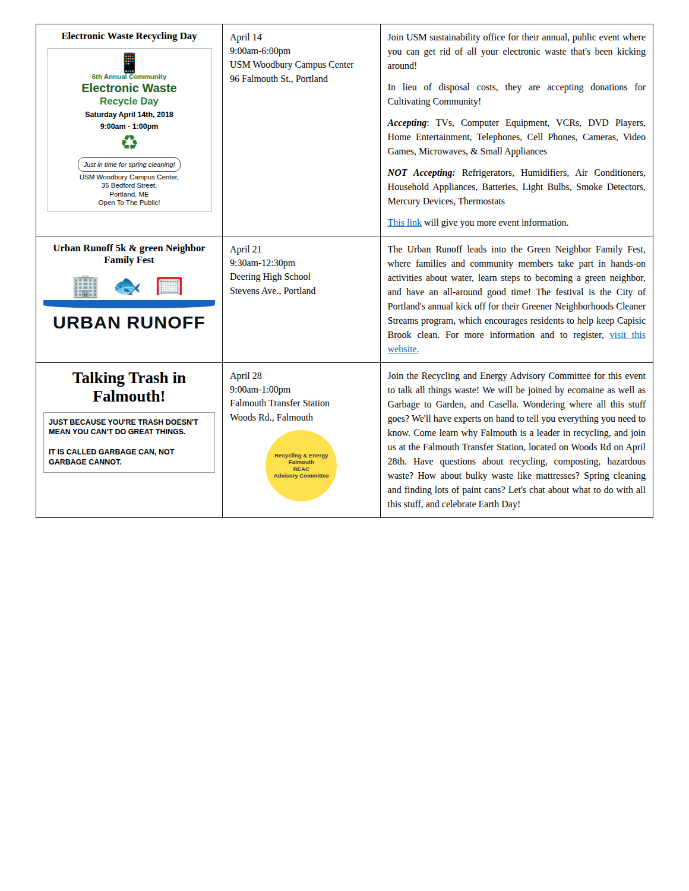| Electronic Waste Recycling Day 📱 6th Annual Community Electronic Waste Recycle Day Saturday April 14th, 2018 9:00am - 1:00pm ♻ Just in time for spring cleaning! USM Woodbury Campus Center, 35 Bedford Street, Portland, ME Open To The Public! | April 14 9:00am-6:00pm USM Woodbury Campus Center 96 Falmouth St., Portland | Join USM sustainability office for their annual, public event where you can get rid of all your electronic waste that's been kicking around! In lieu of disposal costs, they are accepting donations for Cultivating Community! Accepting : TVs, Computer Equipment, VCRs, DVD Players, Home Entertainment, Telephones, Cell Phones, Cameras, Video Games, Microwaves, & Small Appliances NOT Accepting: Refrigerators, Humidifiers, Air Conditioners, Household Appliances, Batteries, Light Bulbs, Smoke Detectors, Mercury Devices, Thermostats This link will give you more event information. |
| Urban Runoff 5k & green Neighbor Family Fest 🏢 🐟 🥅 URBAN RUNOFF | April 21 9:30am-12:30pm Deering High School Stevens Ave., Portland | The Urban Runoff leads into the Green Neighbor Family Fest, where families and community members take part in hands-on activities about water, learn steps to becoming a green neighbor, and have an all-around good time! The festival is the City of Portland's annual kick off for their Greener Neighborhoods Cleaner Streams program, which encourages residents to help keep Capisic Brook clean. For more information and to register, visit this website. |
| Talking Trash in Falmouth! JUST BECAUSE YOU'RE TRASH DOESN'T MEAN YOU CAN'T DO GREAT THINGS. IT IS CALLED GARBAGE CAN, NOT GARBAGE CANNOT. | April 28 9:00am-1:00pm Falmouth Transfer Station Woods Rd., Falmouth Recycling & Energy Falmouth REAC Advisory Committee | Join the Recycling and Energy Advisory Committee for this event to talk all things waste! We will be joined by ecomaine as well as Garbage to Garden, and Casella. Wondering where all this stuff goes? We'll have experts on hand to tell you everything you need to know. Come learn why Falmouth is a leader in recycling, and join us at the Falmouth Transfer Station, located on Woods Rd on April 28th. Have questions about recycling, composting, hazardous waste? How about bulky waste like mattresses? Spring cleaning and finding lots of paint cans? Let's chat about what to do with all this stuff, and celebrate Earth Day! |